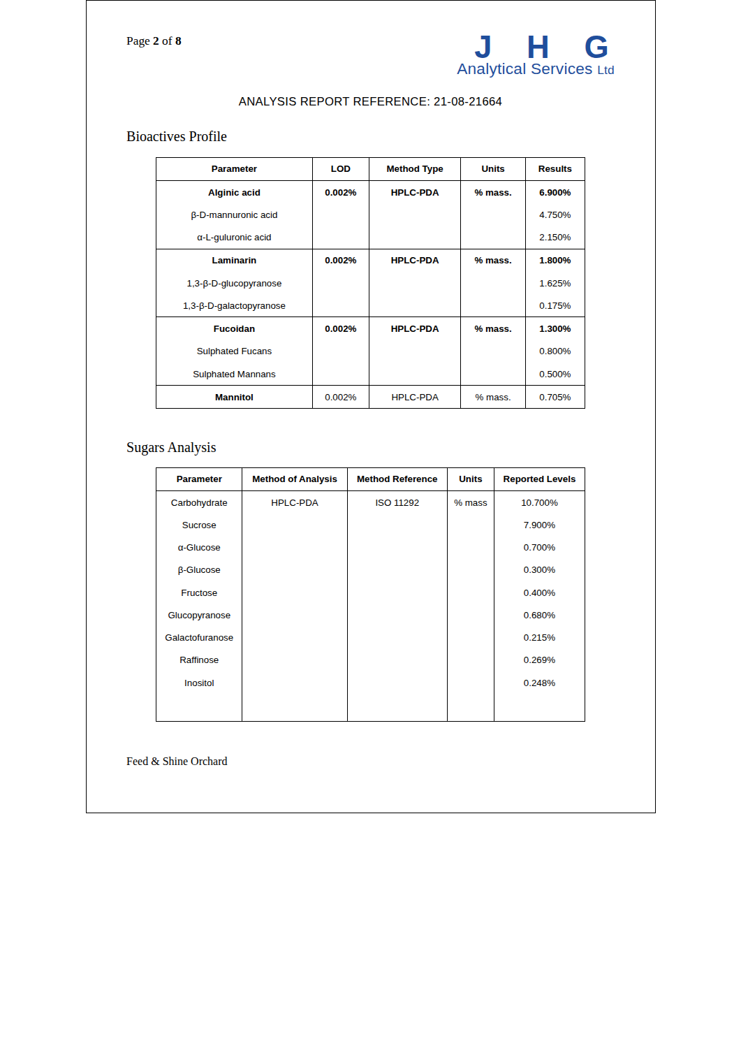Page 2 of 8
J H G
Analytical Services Ltd
ANALYSIS REPORT REFERENCE: 21-08-21664
Bioactives Profile
| Parameter | LOD | Method Type | Units | Results |
| --- | --- | --- | --- | --- |
| Alginic acid | 0.002% | HPLC-PDA | % mass. | 6.900% |
| β-D-mannuronic acid | | | | 4.750% |
| α-L-guluronic acid | | | | 2.150% |
| Laminarin | 0.002% | HPLC-PDA | % mass. | 1.800% |
| 1,3-β-D-glucopyranose | | | | 1.625% |
| 1,3-β-D-galactopyranose | | | | 0.175% |
| Fucoidan | 0.002% | HPLC-PDA | % mass. | 1.300% |
| Sulphated Fucans | | | | 0.800% |
| Sulphated Mannans | | | | 0.500% |
| Mannitol | 0.002% | HPLC-PDA | % mass. | 0.705% |
Sugars Analysis
| Parameter | Method of Analysis | Method Reference | Units | Reported Levels |
| --- | --- | --- | --- | --- |
| Carbohydrate | HPLC-PDA | ISO 11292 | % mass | 10.700% |
| Sucrose | | | | 7.900% |
| α-Glucose | | | | 0.700% |
| β-Glucose | | | | 0.300% |
| Fructose | | | | 0.400% |
| Glucopyranose | | | | 0.680% |
| Galactofuranose | | | | 0.215% |
| Raffinose | | | | 0.269% |
| Inositol | | | | 0.248% |
Feed & Shine Orchard